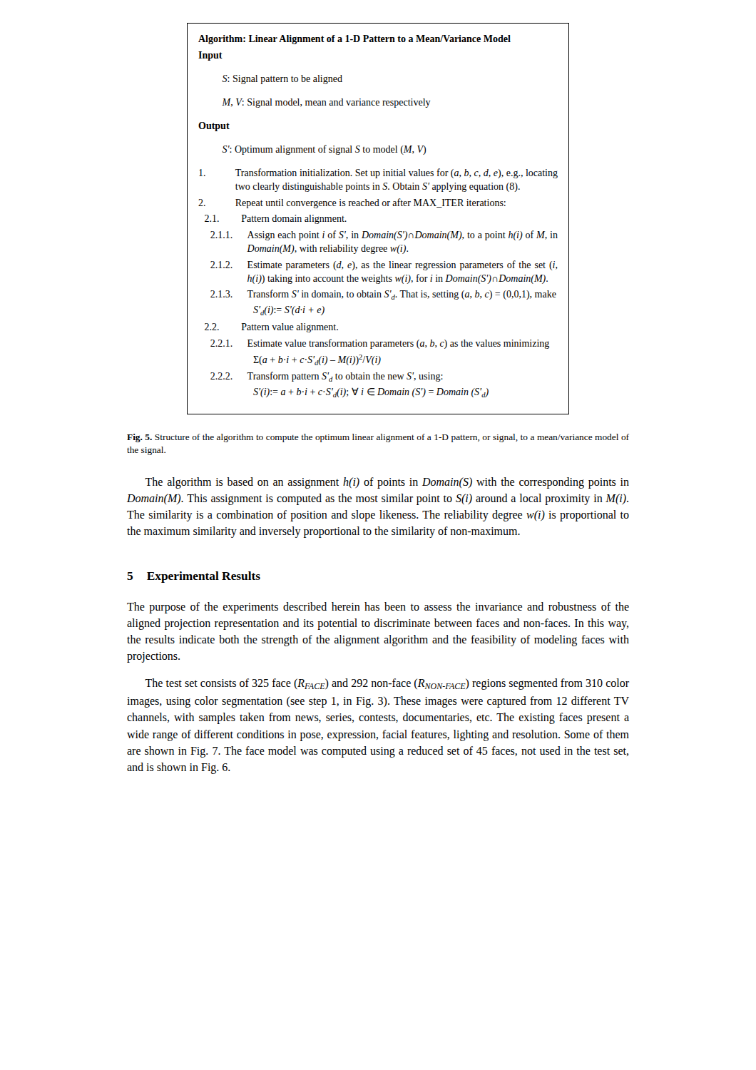Algorithm: Linear Alignment of a 1-D Pattern to a Mean/Variance Model
Input
S: Signal pattern to be aligned
M, V: Signal model, mean and variance respectively
Output
S': Optimum alignment of signal S to model (M, V)
1. Transformation initialization. Set up initial values for (a, b, c, d, e), e.g., locating two clearly distinguishable points in S. Obtain S' applying equation (8).
2. Repeat until convergence is reached or after MAX_ITER iterations:
2.1. Pattern domain alignment.
2.1.1. Assign each point i of S', in Domain(S')∩Domain(M), to a point h(i) of M, in Domain(M), with reliability degree w(i).
2.1.2. Estimate parameters (d, e), as the linear regression parameters of the set (i, h(i)) taking into account the weights w(i), for i in Domain(S')∩Domain(M).
2.1.3. Transform S' in domain, to obtain S'd. That is, setting (a, b, c) = (0,0,1), make
S'd(i):= S'(d·i + e)
2.2. Pattern value alignment.
2.2.1. Estimate value transformation parameters (a, b, c) as the values minimizing
Σ(a + b·i + c·S'd(i) – M(i))2/V(i)
2.2.2. Transform pattern S'd to obtain the new S', using:
S'(i):= a + b·i + c·S'd(i); ∀ i ∈ Domain (S') = Domain (S'd)
Fig. 5. Structure of the algorithm to compute the optimum linear alignment of a 1-D pattern, or signal, to a mean/variance model of the signal.
The algorithm is based on an assignment h(i) of points in Domain(S) with the corresponding points in Domain(M). This assignment is computed as the most similar point to S(i) around a local proximity in M(i). The similarity is a combination of position and slope likeness. The reliability degree w(i) is proportional to the maximum similarity and inversely proportional to the similarity of non-maximum.
5 Experimental Results
The purpose of the experiments described herein has been to assess the invariance and robustness of the aligned projection representation and its potential to discriminate between faces and non-faces. In this way, the results indicate both the strength of the alignment algorithm and the feasibility of modeling faces with projections.
The test set consists of 325 face (RFACE) and 292 non-face (RNON-FACE) regions segmented from 310 color images, using color segmentation (see step 1, in Fig. 3). These images were captured from 12 different TV channels, with samples taken from news, series, contests, documentaries, etc. The existing faces present a wide range of different conditions in pose, expression, facial features, lighting and resolution. Some of them are shown in Fig. 7. The face model was computed using a reduced set of 45 faces, not used in the test set, and is shown in Fig. 6.